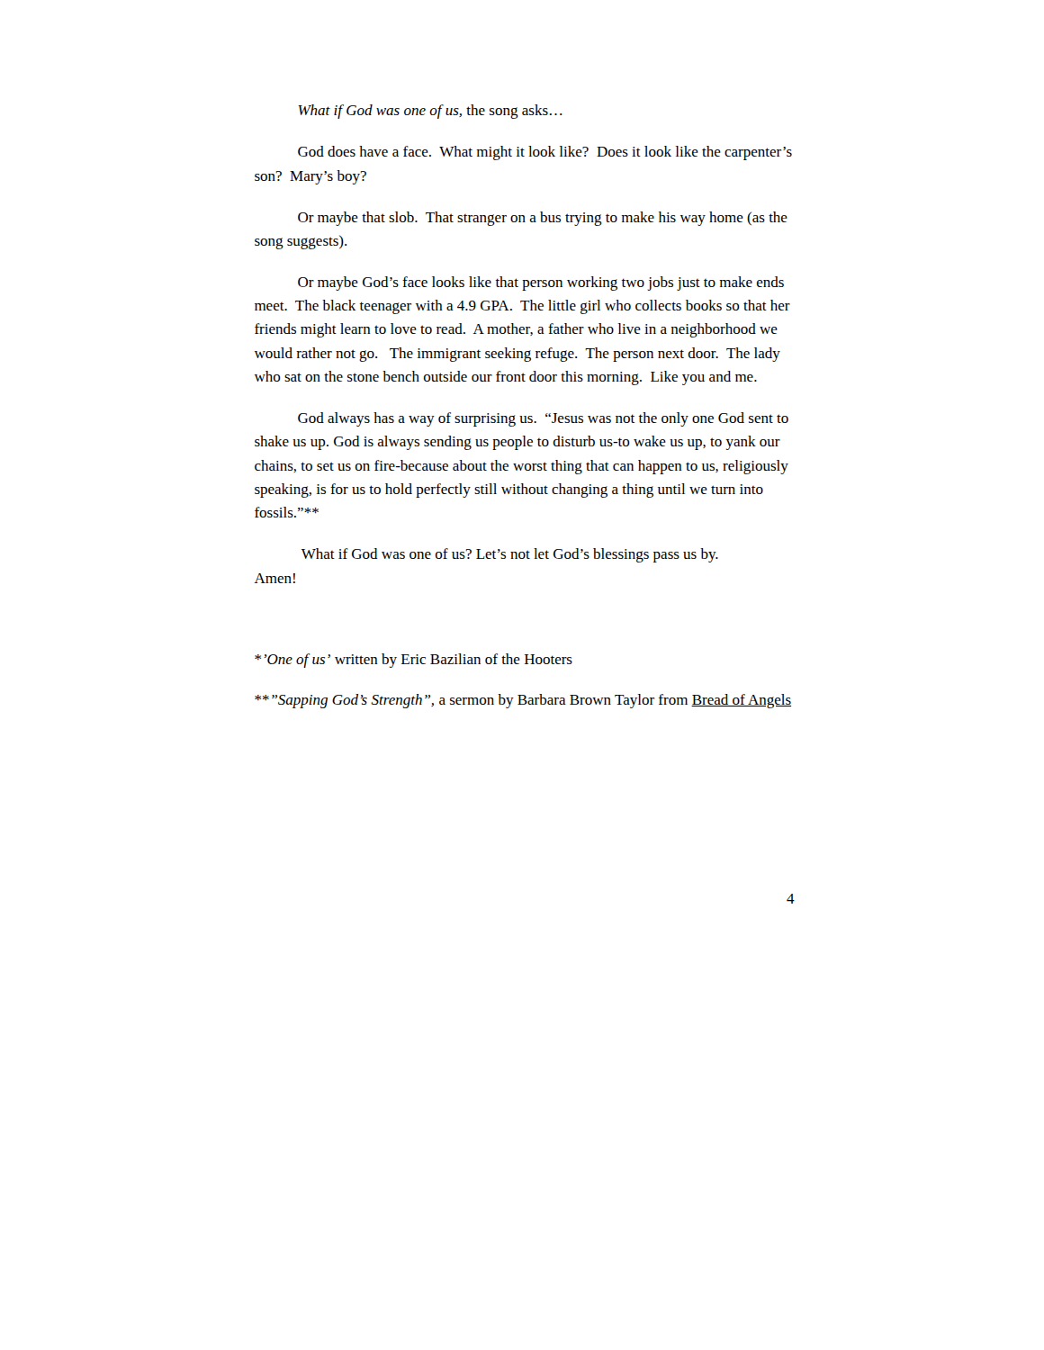What if God was one of us, the song asks…
God does have a face. What might it look like? Does it look like the carpenter’s son? Mary’s boy?
Or maybe that slob. That stranger on a bus trying to make his way home (as the song suggests).
Or maybe God’s face looks like that person working two jobs just to make ends meet. The black teenager with a 4.9 GPA. The little girl who collects books so that her friends might learn to love to read. A mother, a father who live in a neighborhood we would rather not go. The immigrant seeking refuge. The person next door. The lady who sat on the stone bench outside our front door this morning. Like you and me.
God always has a way of surprising us. “Jesus was not the only one God sent to shake us up. God is always sending us people to disturb us-to wake us up, to yank our chains, to set us on fire-because about the worst thing that can happen to us, religiously speaking, is for us to hold perfectly still without changing a thing until we turn into fossils.”**
What if God was one of us? Let’s not let God’s blessings pass us by.
Amen!
*’One of us’ written by Eric Bazilian of the Hooters
**”Sapping God’s Strength”, a sermon by Barbara Brown Taylor from Bread of Angels
4